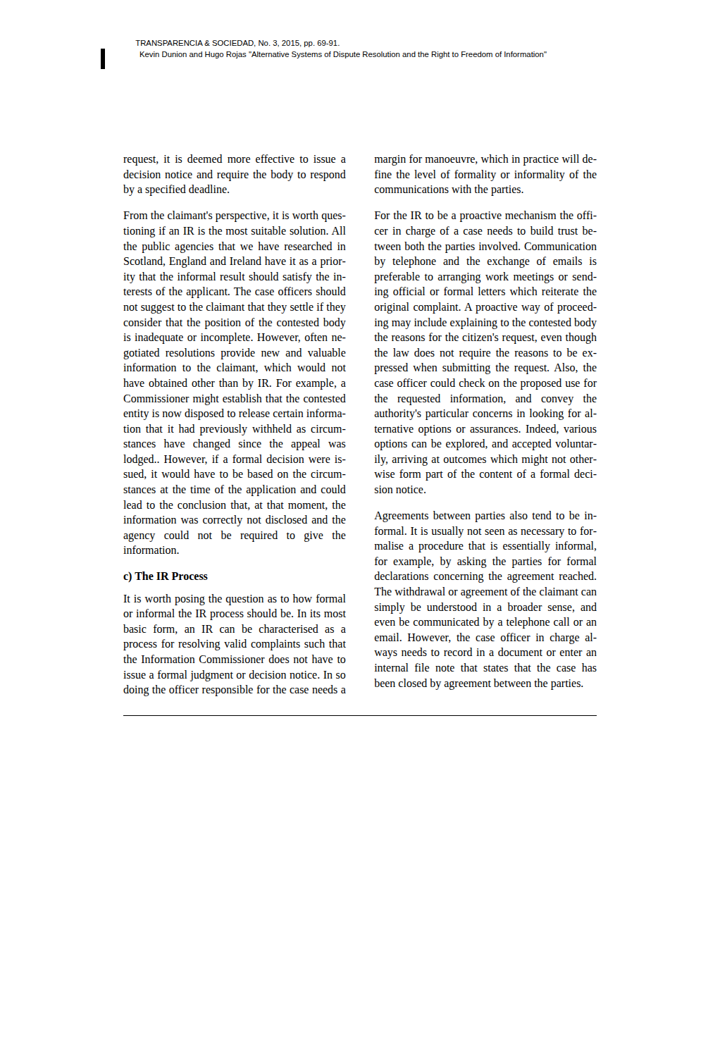TRANSPARENCIA & SOCIEDAD, No. 3, 2015, pp. 69-91.
Kevin Dunion and Hugo Rojas "Alternative Systems of Dispute Resolution and the Right to Freedom of Information"
request, it is deemed more effective to issue a decision notice and require the body to respond by a specified deadline.
From the claimant's perspective, it is worth questioning if an IR is the most suitable solution. All the public agencies that we have researched in Scotland, England and Ireland have it as a priority that the informal result should satisfy the interests of the applicant. The case officers should not suggest to the claimant that they settle if they consider that the position of the contested body is inadequate or incomplete. However, often negotiated resolutions provide new and valuable information to the claimant, which would not have obtained other than by IR. For example, a Commissioner might establish that the contested entity is now disposed to release certain information that it had previously withheld as circumstances have changed since the appeal was lodged.. However, if a formal decision were issued, it would have to be based on the circumstances at the time of the application and could lead to the conclusion that, at that moment, the information was correctly not disclosed and the agency could not be required to give the information.
c) The IR Process
It is worth posing the question as to how formal or informal the IR process should be. In its most basic form, an IR can be characterised as a process for resolving valid complaints such that the Information Commissioner does not have to issue a formal judgment or decision notice. In so doing the officer responsible for the case needs a margin for manoeuvre, which in practice will define the level of formality or informality of the communications with the parties.
For the IR to be a proactive mechanism the officer in charge of a case needs to build trust between both the parties involved. Communication by telephone and the exchange of emails is preferable to arranging work meetings or sending official or formal letters which reiterate the original complaint. A proactive way of proceeding may include explaining to the contested body the reasons for the citizen's request, even though the law does not require the reasons to be expressed when submitting the request. Also, the case officer could check on the proposed use for the requested information, and convey the authority's particular concerns in looking for alternative options or assurances. Indeed, various options can be explored, and accepted voluntarily, arriving at outcomes which might not otherwise form part of the content of a formal decision notice.
Agreements between parties also tend to be informal. It is usually not seen as necessary to formalise a procedure that is essentially informal, for example, by asking the parties for formal declarations concerning the agreement reached. The withdrawal or agreement of the claimant can simply be understood in a broader sense, and even be communicated by a telephone call or an email. However, the case officer in charge always needs to record in a document or enter an internal file note that states that the case has been closed by agreement between the parties.